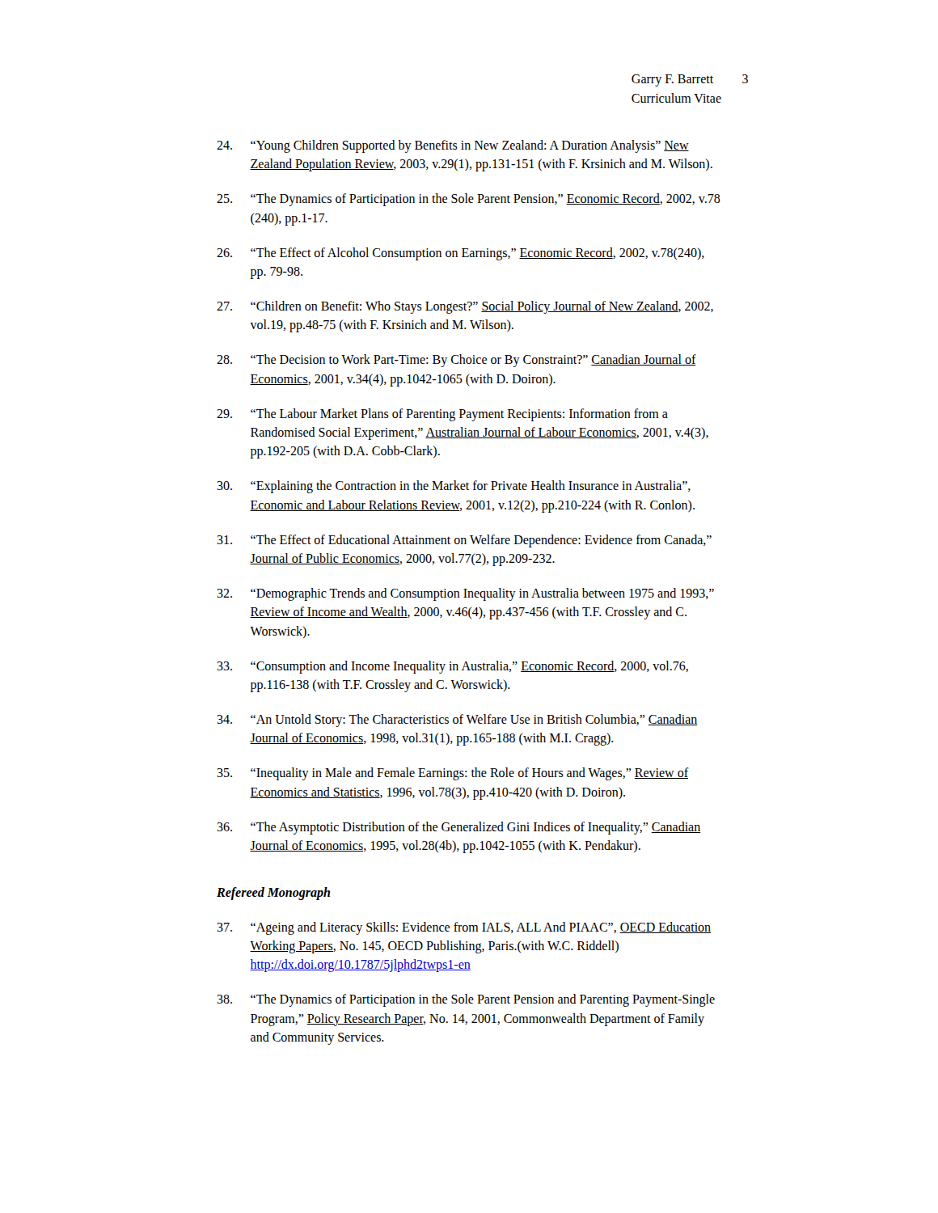3
Garry F. Barrett
Curriculum Vitae
24. “Young Children Supported by Benefits in New Zealand: A Duration Analysis” New Zealand Population Review, 2003, v.29(1), pp.131-151 (with F. Krsinich and M. Wilson).
25. “The Dynamics of Participation in the Sole Parent Pension,” Economic Record, 2002, v.78 (240), pp.1-17.
26. “The Effect of Alcohol Consumption on Earnings,” Economic Record, 2002, v.78(240), pp. 79-98.
27. “Children on Benefit: Who Stays Longest?” Social Policy Journal of New Zealand, 2002, vol.19, pp.48-75 (with F. Krsinich and M. Wilson).
28. “The Decision to Work Part-Time: By Choice or By Constraint?” Canadian Journal of Economics, 2001, v.34(4), pp.1042-1065 (with D. Doiron).
29. “The Labour Market Plans of Parenting Payment Recipients: Information from a Randomised Social Experiment,” Australian Journal of Labour Economics, 2001, v.4(3), pp.192-205 (with D.A. Cobb-Clark).
30. “Explaining the Contraction in the Market for Private Health Insurance in Australia”, Economic and Labour Relations Review, 2001, v.12(2), pp.210-224 (with R. Conlon).
31. “The Effect of Educational Attainment on Welfare Dependence: Evidence from Canada,” Journal of Public Economics, 2000, vol.77(2), pp.209-232.
32. “Demographic Trends and Consumption Inequality in Australia between 1975 and 1993,” Review of Income and Wealth, 2000, v.46(4), pp.437-456 (with T.F. Crossley and C. Worswick).
33. “Consumption and Income Inequality in Australia,” Economic Record, 2000, vol.76, pp.116-138 (with T.F. Crossley and C. Worswick).
34. “An Untold Story: The Characteristics of Welfare Use in British Columbia,” Canadian Journal of Economics, 1998, vol.31(1), pp.165-188 (with M.I. Cragg).
35. “Inequality in Male and Female Earnings: the Role of Hours and Wages,” Review of Economics and Statistics, 1996, vol.78(3), pp.410-420 (with D. Doiron).
36. “The Asymptotic Distribution of the Generalized Gini Indices of Inequality,” Canadian Journal of Economics, 1995, vol.28(4b), pp.1042-1055 (with K. Pendakur).
Refereed Monograph
37. “Ageing and Literacy Skills: Evidence from IALS, ALL And PIAAC”, OECD Education Working Papers, No. 145, OECD Publishing, Paris.(with W.C. Riddell)
http://dx.doi.org/10.1787/5jlphd2twps1-en
38. “The Dynamics of Participation in the Sole Parent Pension and Parenting Payment-Single Program,” Policy Research Paper, No. 14, 2001, Commonwealth Department of Family and Community Services.